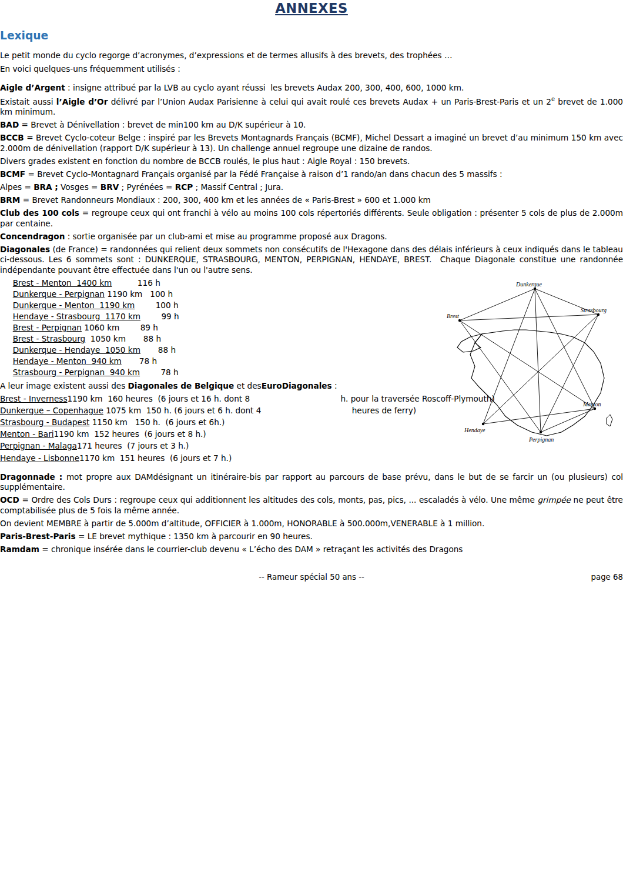ANNEXES
Lexique
Le petit monde du cyclo regorge d’acronymes, d’expressions et de termes allusifs à des brevets, des trophées …
En voici quelques-uns fréquemment utilisés :
Aigle d’Argent : insigne attribué par la LVB au cyclo ayant réussi les brevets Audax 200, 300, 400, 600, 1000 km.
Existait aussi l’Aigle d’Or délivré par l’Union Audax Parisienne à celui qui avait roulé ces brevets Audax + un Paris-Brest-Paris et un 2e brevet de 1.000 km minimum.
BAD = Brevet à Dénivellation : brevet de min100 km au D/K supérieur à 10.
BCCB = Brevet Cyclo-coteur Belge : inspiré par les Brevets Montagnards Français (BCMF), Michel Dessart a imaginé un brevet d’au minimum 150 km avec 2.000m de dénivellation (rapport D/K supérieur à 13). Un challenge annuel regroupe une dizaine de randos.
Divers grades existent en fonction du nombre de BCCB roulés, le plus haut : Aigle Royal : 150 brevets.
BCMF = Brevet Cyclo-Montagnard Français organisé par la Fédé Française à raison d’1 rando/an dans chacun des 5 massifs :
Alpes = BRA ; Vosges = BRV ; Pyrénées = RCP ; Massif Central ; Jura.
BRM = Brevet Randonneurs Mondiaux : 200, 300, 400 km et les années de « Paris-Brest » 600 et 1.000 km
Club des 100 cols = regroupe ceux qui ont franchi à vélo au moins 100 cols répertoriés différents. Seule obligation : présenter 5 cols de plus de 2.000m par centaine.
Concendragon : sortie organisée par un club-ami et mise au programme proposé aux Dragons.
Diagonales (de France) = randonnées qui relient deux sommets non consécutifs de l'Hexagone dans des délais inférieurs à ceux indiqués dans le tableau ci-dessous. Les 6 sommets sont : DUNKERQUE, STRASBOURG, MENTON, PERPIGNAN, HENDAYE, BREST. Chaque Diagonale constitue une randonnée indépendante pouvant être effectuée dans l'un ou l'autre sens.
Brest - Menton 1400 km 116 h
Dunkerque - Perpignan 1190 km 100 h
Dunkerque - Menton 1190 km 100 h
Hendaye - Strasbourg 1170 km 99 h
Brest - Perpignan 1060 km89 h
Brest - Strasbourg 1050 km88 h
Dunkerque - Hendaye 1050 km 88 h
Hendaye - Menton 940 km 78 h
Strasbourg - Perpignan 940 km 78 h
Dunkerque Strasbourg Brest Hendaye Perpignan Menton
A leur image existent aussi des Diagonales de Belgique et desEuroDiagonales :
Brest - Inverness1190 km 160 heures (6 jours et 16 h. dont 8 h. pour la traversée Roscoff-Plymouth)
Dunkerque – Copenhague 1075 km 150 h. (6 jours et 6 h. dont 4 heures de ferry)
Strasbourg - Budapest 1150 km 150 h. (6 jours et 6h.)
Menton - Bari1190 km 152 heures (6 jours et 8 h.)
Perpignan - Malaga171 heures (7 jours et 3 h.)
Hendaye - Lisbonne1170 km 151 heures (6 jours et 7 h.)
Dragonnade : mot propre aux DAMdésignant un itinéraire-bis par rapport au parcours de base prévu, dans le but de se farcir un (ou plusieurs) col supplémentaire.
OCD = Ordre des Cols Durs : regroupe ceux qui additionnent les altitudes des cols, monts, pas, pics, ... escaladés à vélo. Une même grimpée ne peut être comptabilisée plus de 5 fois la même année.
On devient MEMBRE à partir de 5.000m d’altitude, OFFICIER à 1.000m, HONORABLE à 500.000m,VENERABLE à 1 million.
Paris-Brest-Paris = LE brevet mythique : 1350 km à parcourir en 90 heures.
Ramdam = chronique insérée dans le courrier-club devenu « L’écho des DAM » retraçant les activités des Dragons
-- Rameur spécial 50 ans --
page 68